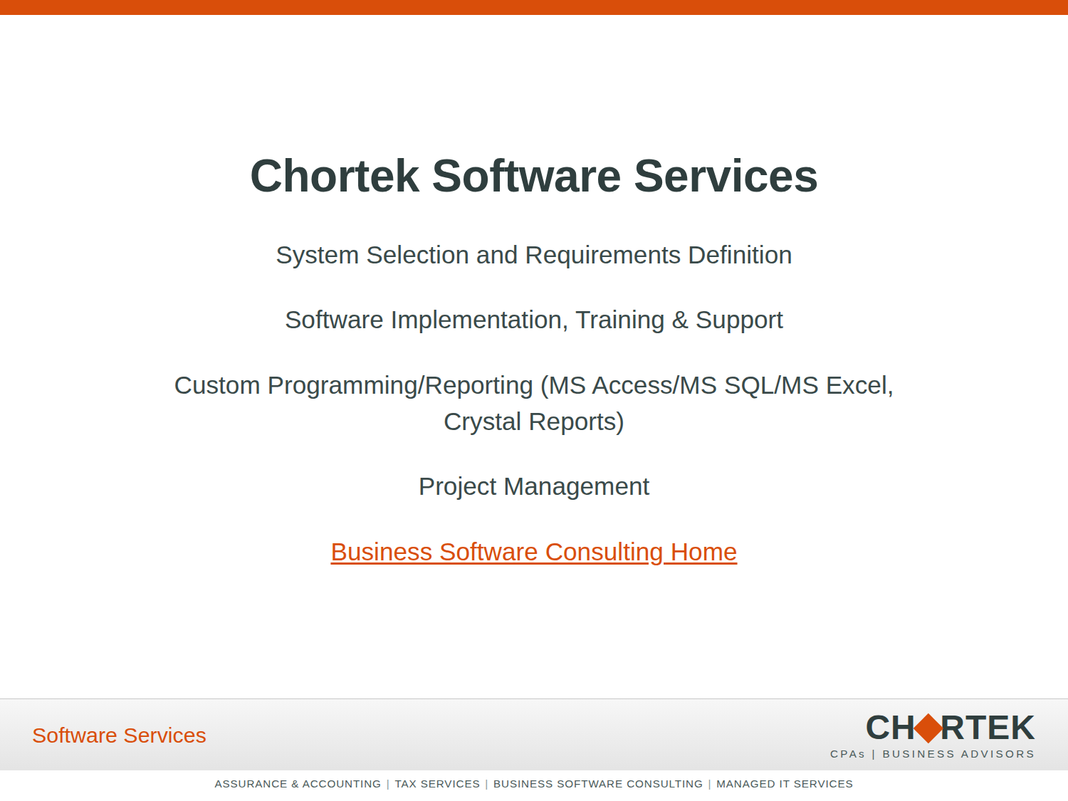Chortek Software Services
System Selection and Requirements Definition
Software Implementation, Training & Support
Custom Programming/Reporting (MS Access/MS SQL/MS Excel, Crystal Reports)
Project Management
Business Software Consulting Home
Software Services
CH RTEK
CPAs | BUSINESS ADVISORS
ASSURANCE & ACCOUNTING|TAX SERVICES|BUSINESS SOFTWARE CONSULTING|MANAGED IT SERVICES